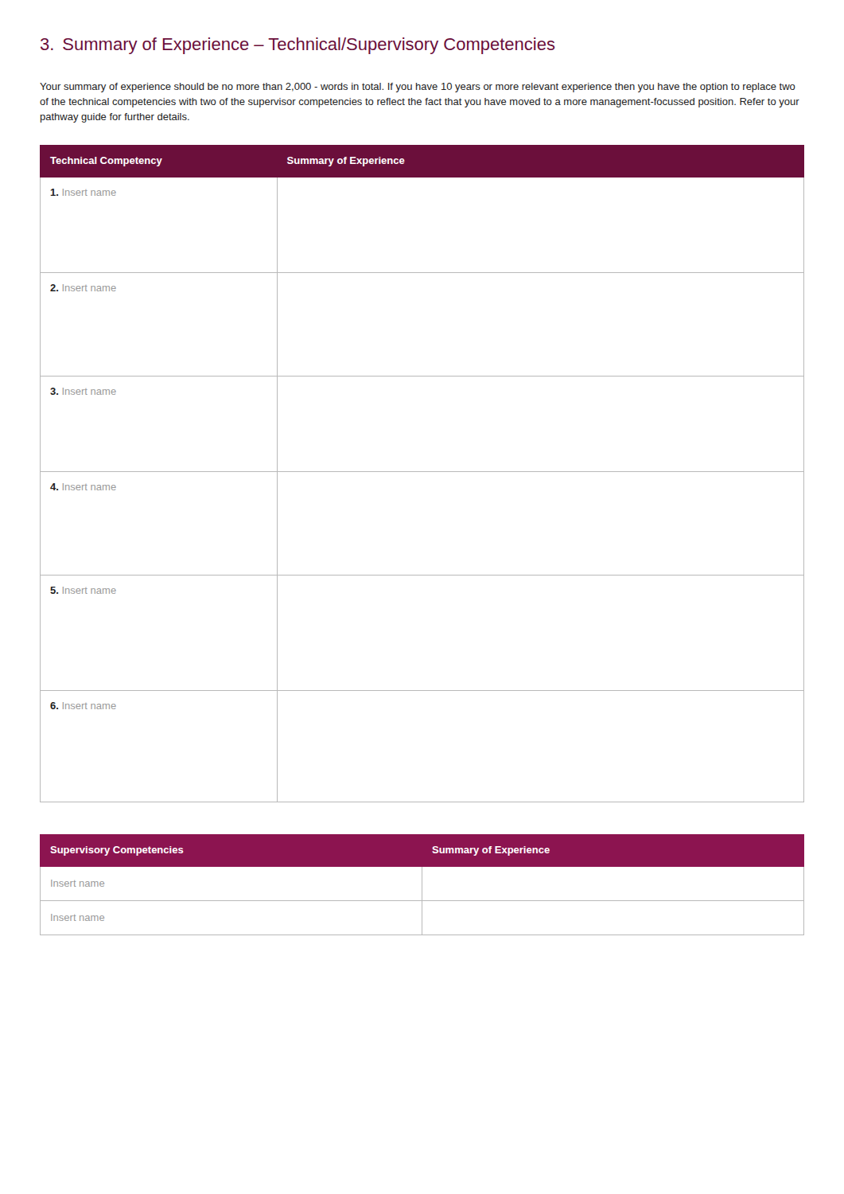3. Summary of Experience – Technical/Supervisory Competencies
Your summary of experience should be no more than 2,000 - words in total. If you have 10 years or more relevant experience then you have the option to replace two of the technical competencies with two of the supervisor competencies to reflect the fact that you have moved to a more management-focussed position. Refer to your pathway guide for further details.
| Technical Competency | Summary of Experience |
| --- | --- |
| 1. Insert name | |
| 2. Insert name | |
| 3. Insert name | |
| 4. Insert name | |
| 5. Insert name | |
| 6. Insert name | |
| Supervisory Competencies | Summary of Experience |
| --- | --- |
| Insert name | |
| Insert name | |